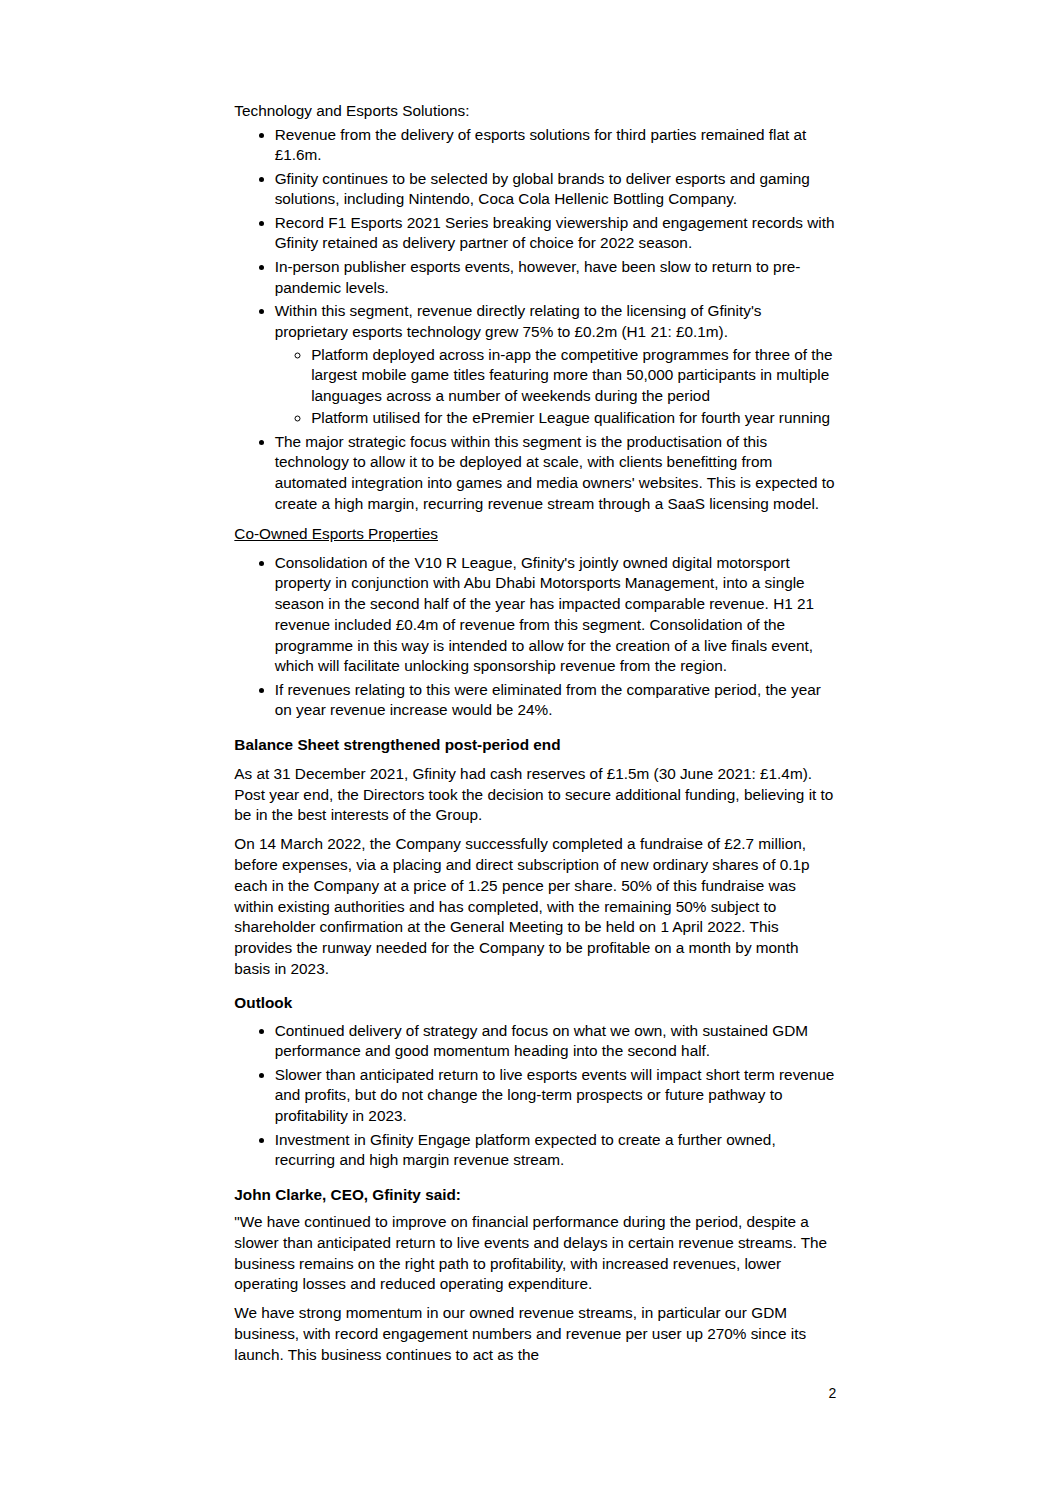Technology and Esports Solutions:
Revenue from the delivery of esports solutions for third parties remained flat at £1.6m.
Gfinity continues to be selected by global brands to deliver esports and gaming solutions, including Nintendo, Coca Cola Hellenic Bottling Company.
Record F1 Esports 2021 Series breaking viewership and engagement records with Gfinity retained as delivery partner of choice for 2022 season.
In-person publisher esports events, however, have been slow to return to pre-pandemic levels.
Within this segment, revenue directly relating to the licensing of Gfinity's proprietary esports technology grew 75% to £0.2m (H1 21: £0.1m).
Platform deployed across in-app the competitive programmes for three of the largest mobile game titles featuring more than 50,000 participants in multiple languages across a number of weekends during the period
Platform utilised for the ePremier League qualification for fourth year running
The major strategic focus within this segment is the productisation of this technology to allow it to be deployed at scale, with clients benefitting from automated integration into games and media owners' websites. This is expected to create a high margin, recurring revenue stream through a SaaS licensing model.
Co-Owned Esports Properties
Consolidation of the V10 R League, Gfinity's jointly owned digital motorsport property in conjunction with Abu Dhabi Motorsports Management, into a single season in the second half of the year has impacted comparable revenue. H1 21 revenue included £0.4m of revenue from this segment. Consolidation of the programme in this way is intended to allow for the creation of a live finals event, which will facilitate unlocking sponsorship revenue from the region.
If revenues relating to this were eliminated from the comparative period, the year on year revenue increase would be 24%.
Balance Sheet strengthened post-period end
As at 31 December 2021, Gfinity had cash reserves of £1.5m (30 June 2021: £1.4m). Post year end, the Directors took the decision to secure additional funding, believing it to be in the best interests of the Group.
On 14 March 2022, the Company successfully completed a fundraise of £2.7 million, before expenses, via a placing and direct subscription of new ordinary shares of 0.1p each in the Company at a price of 1.25 pence per share. 50% of this fundraise was within existing authorities and has completed, with the remaining 50% subject to shareholder confirmation at the General Meeting to be held on 1 April 2022. This provides the runway needed for the Company to be profitable on a month by month basis in 2023.
Outlook
Continued delivery of strategy and focus on what we own, with sustained GDM performance and good momentum heading into the second half.
Slower than anticipated return to live esports events will impact short term revenue and profits, but do not change the long-term prospects or future pathway to profitability in 2023.
Investment in Gfinity Engage platform expected to create a further owned, recurring and high margin revenue stream.
John Clarke, CEO, Gfinity said:
"We have continued to improve on financial performance during the period, despite a slower than anticipated return to live events and delays in certain revenue streams. The business remains on the right path to profitability, with increased revenues, lower operating losses and reduced operating expenditure.
We have strong momentum in our owned revenue streams, in particular our GDM business, with record engagement numbers and revenue per user up 270% since its launch. This business continues to act as the
2